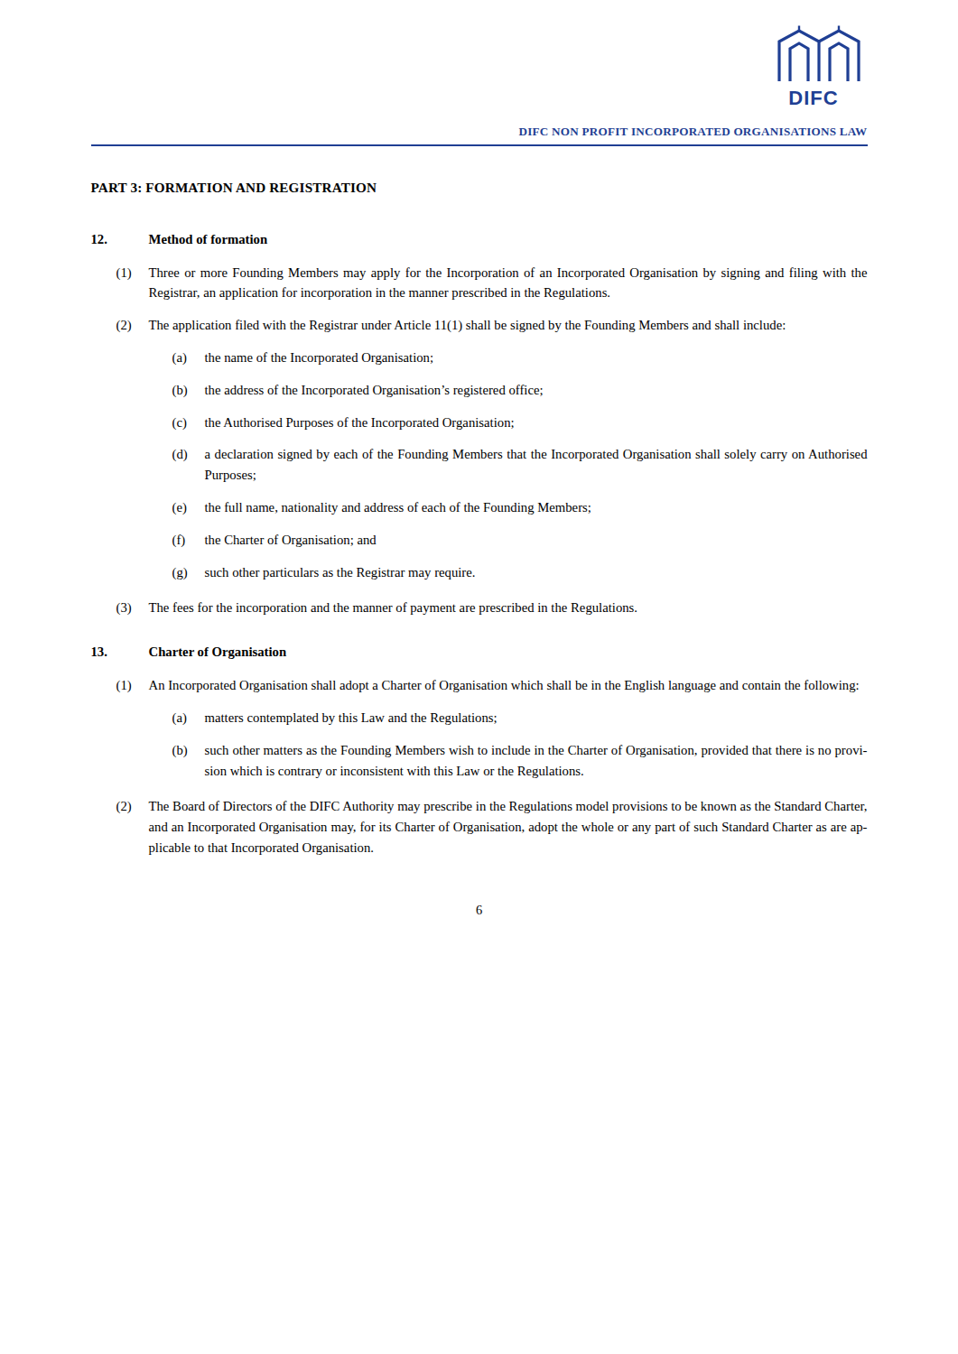DIFC
DIFC NON PROFIT INCORPORATED ORGANISATIONS LAW
PART 3: FORMATION AND REGISTRATION
12. Method of formation
(1) Three or more Founding Members may apply for the Incorporation of an Incorporated Organisation by signing and filing with the Registrar, an application for incorporation in the manner prescribed in the Regulations.
(2)
The application filed with the Registrar under Article 11(1) shall be signed by the Founding Members and shall include:
(a) the name of the Incorporated Organisation;
(b) the address of the Incorporated Organisation’s registered office;
(c) the Authorised Purposes of the Incorporated Organisation;
(d) a declaration signed by each of the Founding Members that the Incorporated Organisation shall solely carry on Authorised Purposes;
(e) the full name, nationality and address of each of the Founding Members;
(f) the Charter of Organisation; and
(g) such other particulars as the Registrar may require.
(3) The fees for the incorporation and the manner of payment are prescribed in the Regulations.
13. Charter of Organisation
(1)
An Incorporated Organisation shall adopt a Charter of Organisation which shall be in the English language and contain the following:
(a) matters contemplated by this Law and the Regulations;
(b) such other matters as the Founding Members wish to include in the Charter of Organisation, provided that there is no provision which is contrary or inconsistent with this Law or the Regulations.
(2) The Board of Directors of the DIFC Authority may prescribe in the Regulations model provisions to be known as the Standard Charter, and an Incorporated Organisation may, for its Charter of Organisation, adopt the whole or any part of such Standard Charter as are applicable to that Incorporated Organisation.
6